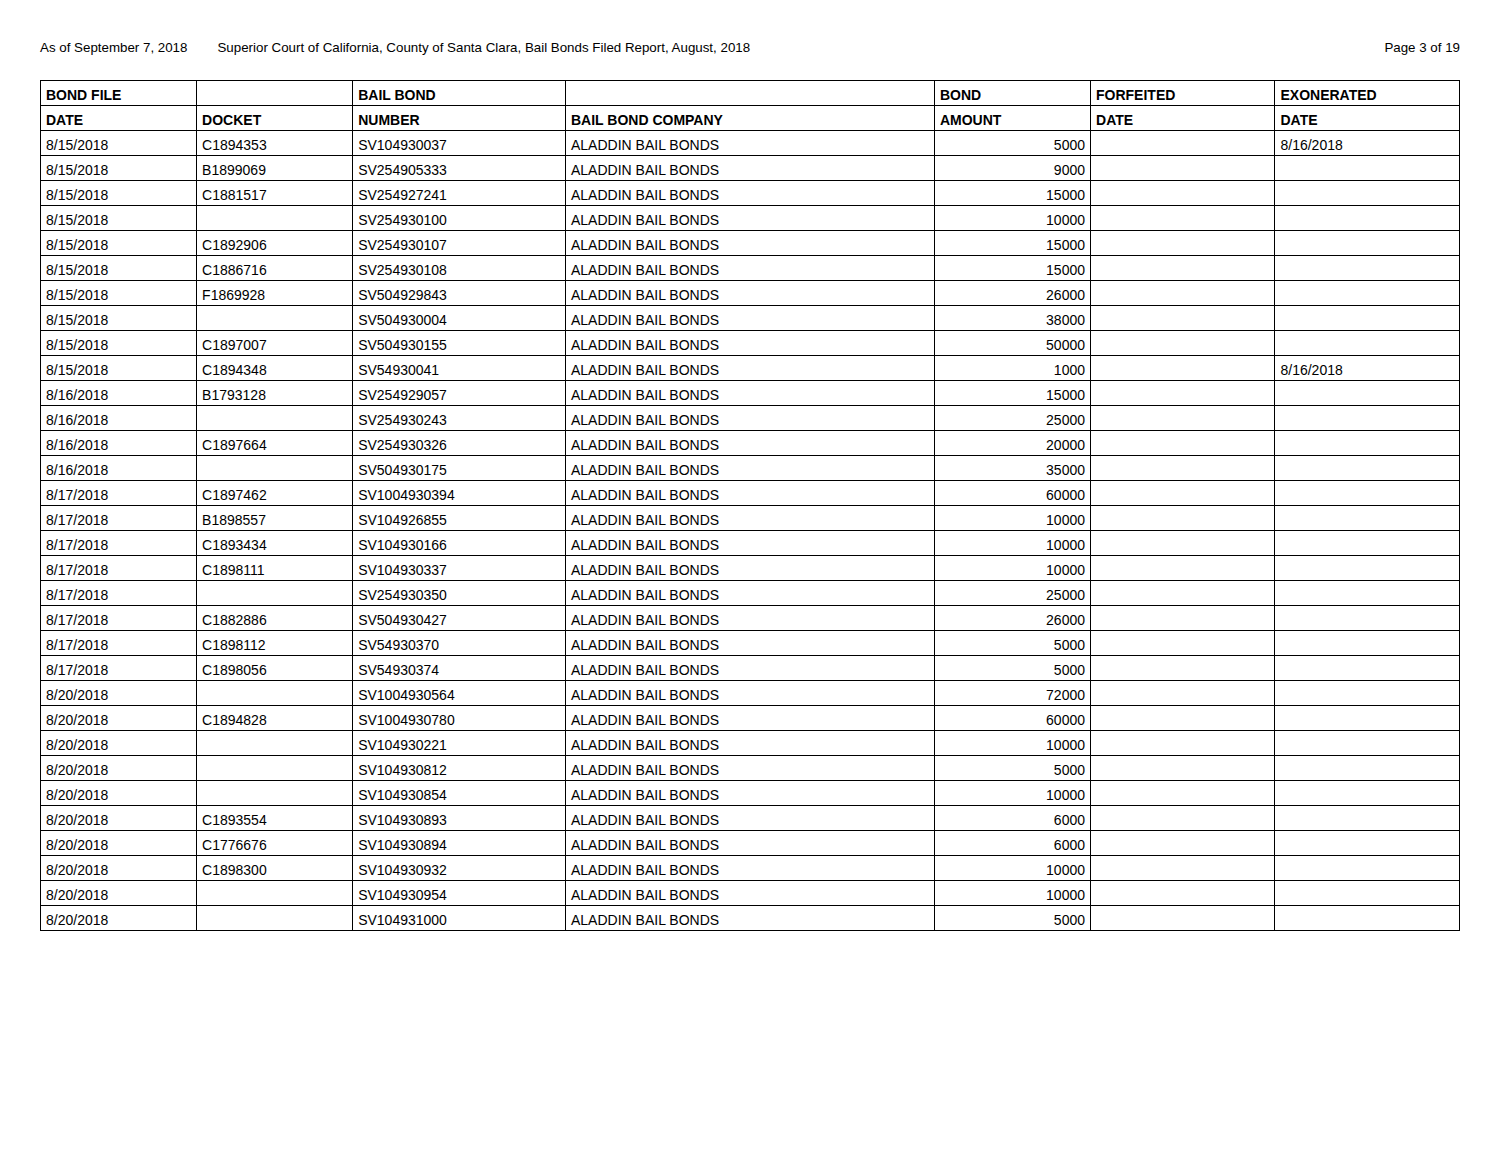As of September 7, 2018
Superior Court of California, County of Santa Clara, Bail Bonds Filed Report, August, 2018
Page 3 of 19
| BOND FILE | | BAIL BOND | | BOND | FORFEITED | EXONERATED |
| --- | --- | --- | --- | --- | --- | --- |
| DATE | DOCKET | NUMBER | BAIL BOND COMPANY | AMOUNT | DATE | DATE |
| 8/15/2018 | C1894353 | SV104930037 | ALADDIN BAIL BONDS | 5000 | | 8/16/2018 |
| 8/15/2018 | B1899069 | SV254905333 | ALADDIN BAIL BONDS | 9000 | | |
| 8/15/2018 | C1881517 | SV254927241 | ALADDIN BAIL BONDS | 15000 | | |
| 8/15/2018 | | SV254930100 | ALADDIN BAIL BONDS | 10000 | | |
| 8/15/2018 | C1892906 | SV254930107 | ALADDIN BAIL BONDS | 15000 | | |
| 8/15/2018 | C1886716 | SV254930108 | ALADDIN BAIL BONDS | 15000 | | |
| 8/15/2018 | F1869928 | SV504929843 | ALADDIN BAIL BONDS | 26000 | | |
| 8/15/2018 | | SV504930004 | ALADDIN BAIL BONDS | 38000 | | |
| 8/15/2018 | C1897007 | SV504930155 | ALADDIN BAIL BONDS | 50000 | | |
| 8/15/2018 | C1894348 | SV54930041 | ALADDIN BAIL BONDS | 1000 | | 8/16/2018 |
| 8/16/2018 | B1793128 | SV254929057 | ALADDIN BAIL BONDS | 15000 | | |
| 8/16/2018 | | SV254930243 | ALADDIN BAIL BONDS | 25000 | | |
| 8/16/2018 | C1897664 | SV254930326 | ALADDIN BAIL BONDS | 20000 | | |
| 8/16/2018 | | SV504930175 | ALADDIN BAIL BONDS | 35000 | | |
| 8/17/2018 | C1897462 | SV1004930394 | ALADDIN BAIL BONDS | 60000 | | |
| 8/17/2018 | B1898557 | SV104926855 | ALADDIN BAIL BONDS | 10000 | | |
| 8/17/2018 | C1893434 | SV104930166 | ALADDIN BAIL BONDS | 10000 | | |
| 8/17/2018 | C1898111 | SV104930337 | ALADDIN BAIL BONDS | 10000 | | |
| 8/17/2018 | | SV254930350 | ALADDIN BAIL BONDS | 25000 | | |
| 8/17/2018 | C1882886 | SV504930427 | ALADDIN BAIL BONDS | 26000 | | |
| 8/17/2018 | C1898112 | SV54930370 | ALADDIN BAIL BONDS | 5000 | | |
| 8/17/2018 | C1898056 | SV54930374 | ALADDIN BAIL BONDS | 5000 | | |
| 8/20/2018 | | SV1004930564 | ALADDIN BAIL BONDS | 72000 | | |
| 8/20/2018 | C1894828 | SV1004930780 | ALADDIN BAIL BONDS | 60000 | | |
| 8/20/2018 | | SV104930221 | ALADDIN BAIL BONDS | 10000 | | |
| 8/20/2018 | | SV104930812 | ALADDIN BAIL BONDS | 5000 | | |
| 8/20/2018 | | SV104930854 | ALADDIN BAIL BONDS | 10000 | | |
| 8/20/2018 | C1893554 | SV104930893 | ALADDIN BAIL BONDS | 6000 | | |
| 8/20/2018 | C1776676 | SV104930894 | ALADDIN BAIL BONDS | 6000 | | |
| 8/20/2018 | C1898300 | SV104930932 | ALADDIN BAIL BONDS | 10000 | | |
| 8/20/2018 | | SV104930954 | ALADDIN BAIL BONDS | 10000 | | |
| 8/20/2018 | | SV104931000 | ALADDIN BAIL BONDS | 5000 | | |